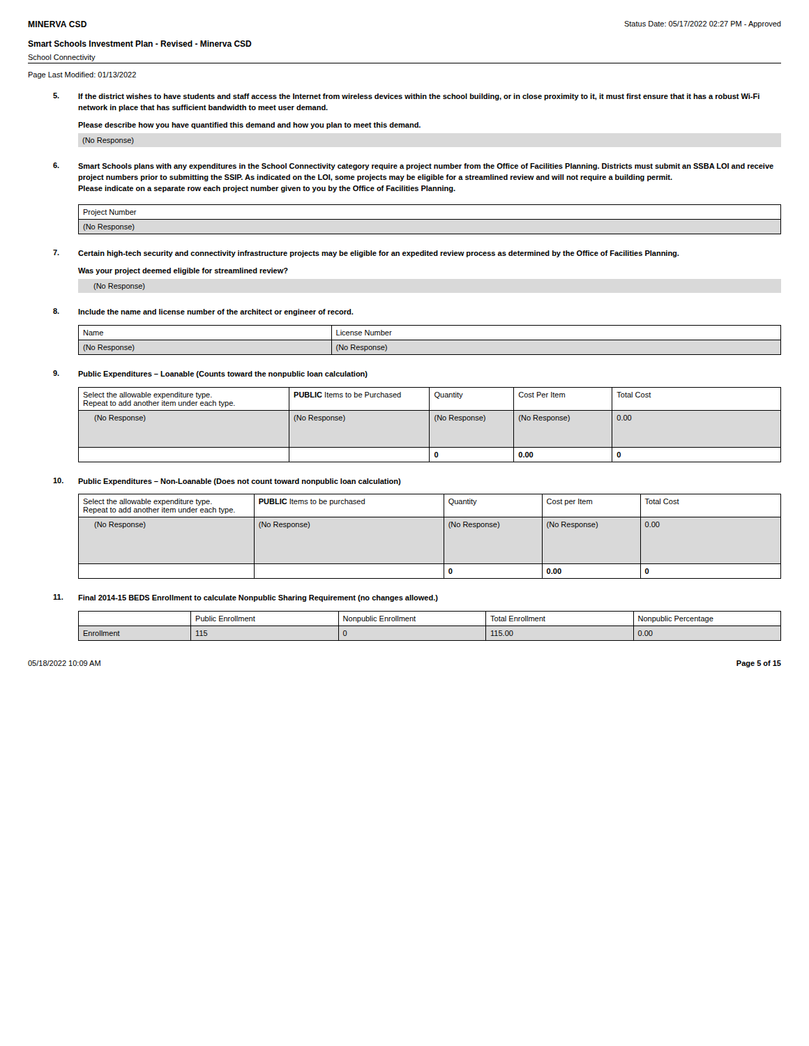MINERVA CSD Status Date: 05/17/2022 02:27 PM - Approved
Smart Schools Investment Plan - Revised - Minerva CSD
School Connectivity
Page Last Modified: 01/13/2022
5.
If the district wishes to have students and staff access the Internet from wireless devices within the school building, or in close proximity to it, it must first ensure that it has a robust Wi-Fi network in place that has sufficient bandwidth to meet user demand.
Please describe how you have quantified this demand and how you plan to meet this demand.
(No Response)
6.
Smart Schools plans with any expenditures in the School Connectivity category require a project number from the Office of Facilities Planning. Districts must submit an SSBA LOI and receive project numbers prior to submitting the SSIP. As indicated on the LOI, some projects may be eligible for a streamlined review and will not require a building permit.
Please indicate on a separate row each project number given to you by the Office of Facilities Planning.
| Project Number |
| --- |
| (No Response) |
7.
Certain high-tech security and connectivity infrastructure projects may be eligible for an expedited review process as determined by the Office of Facilities Planning.
Was your project deemed eligible for streamlined review?
(No Response)
8.
Include the name and license number of the architect or engineer of record.
| Name | License Number |
| --- | --- |
| (No Response) | (No Response) |
9.
Public Expenditures – Loanable (Counts toward the nonpublic loan calculation)
| Select the allowable expenditure type. Repeat to add another item under each type. | PUBLIC Items to be Purchased | Quantity | Cost Per Item | Total Cost |
| --- | --- | --- | --- | --- |
| (No Response) | (No Response) | (No Response) | (No Response) | 0.00 |
| | | 0 | 0.00 | 0 |
10.
Public Expenditures – Non-Loanable (Does not count toward nonpublic loan calculation)
| Select the allowable expenditure type. Repeat to add another item under each type. | PUBLIC Items to be purchased | Quantity | Cost per Item | Total Cost |
| --- | --- | --- | --- | --- |
| (No Response) | (No Response) | (No Response) | (No Response) | 0.00 |
| | | 0 | 0.00 | 0 |
11.
Final 2014-15 BEDS Enrollment to calculate Nonpublic Sharing Requirement (no changes allowed.)
| | Public Enrollment | Nonpublic Enrollment | Total Enrollment | Nonpublic Percentage |
| --- | --- | --- | --- | --- |
| Enrollment | 115 | 0 | 115.00 | 0.00 |
05/18/2022 10:09 AM Page 5 of 15